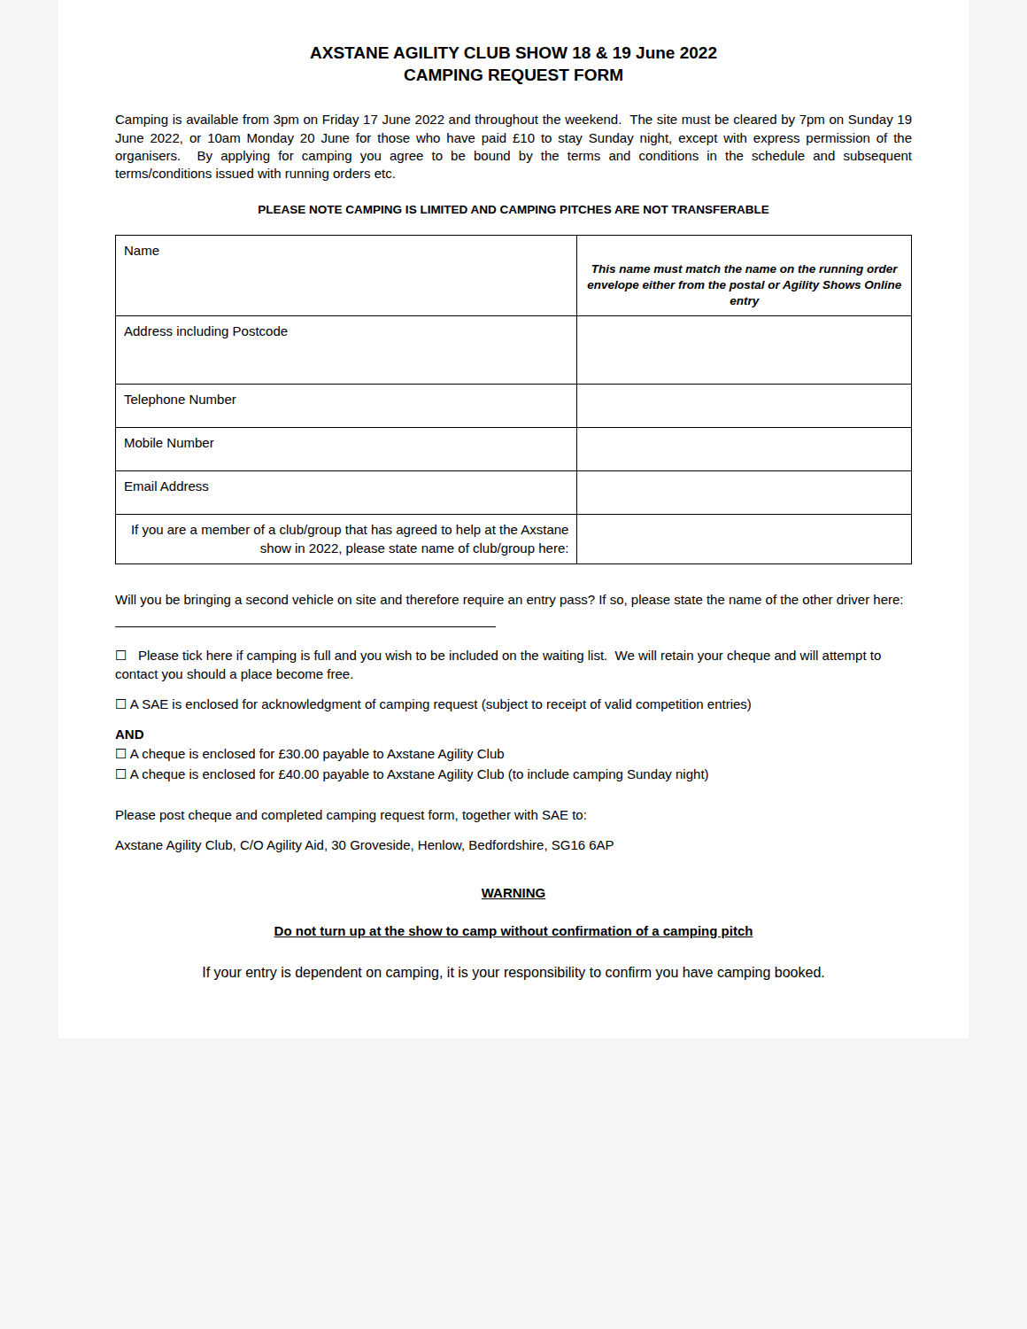AXSTANE AGILITY CLUB SHOW 18 & 19 June 2022 CAMPING REQUEST FORM
Camping is available from 3pm on Friday 17 June 2022 and throughout the weekend. The site must be cleared by 7pm on Sunday 19 June 2022, or 10am Monday 20 June for those who have paid £10 to stay Sunday night, except with express permission of the organisers. By applying for camping you agree to be bound by the terms and conditions in the schedule and subsequent terms/conditions issued with running orders etc.
PLEASE NOTE CAMPING IS LIMITED AND CAMPING PITCHES ARE NOT TRANSFERABLE
| Name | This name must match the name on the running order envelope either from the postal or Agility Shows Online entry |
| Address including Postcode | |
| Telephone Number | |
| Mobile Number | |
| Email Address | |
| If you are a member of a club/group that has agreed to help at the Axstane show in 2022, please state name of club/group here: | |
Will you be bringing a second vehicle on site and therefore require an entry pass? If so, please state the name of the other driver here:
☐ Please tick here if camping is full and you wish to be included on the waiting list. We will retain your cheque and will attempt to contact you should a place become free.
☐ A SAE is enclosed for acknowledgment of camping request (subject to receipt of valid competition entries)
AND
☐ A cheque is enclosed for £30.00 payable to Axstane Agility Club
☐ A cheque is enclosed for £40.00 payable to Axstane Agility Club (to include camping Sunday night)
Please post cheque and completed camping request form, together with SAE to:
Axstane Agility Club, C/O Agility Aid, 30 Groveside, Henlow, Bedfordshire, SG16 6AP
WARNING
Do not turn up at the show to camp without confirmation of a camping pitch
If your entry is dependent on camping, it is your responsibility to confirm you have camping booked.